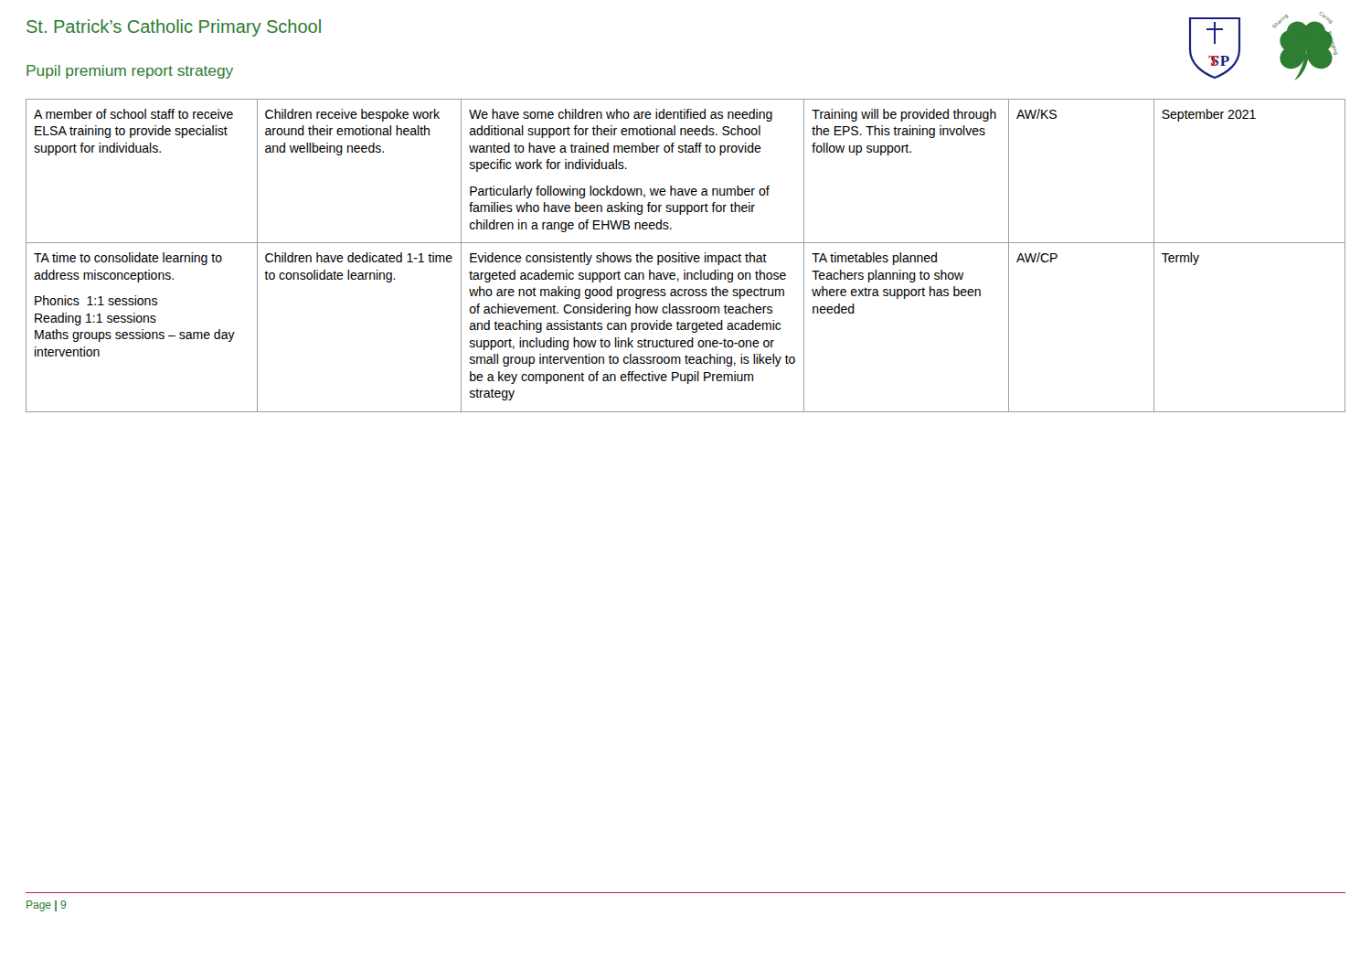S P T
Sharing Caring Belonging
St. Patrick’s Catholic Primary School
Pupil premium report strategy
| A member of school staff to receive ELSA training to provide specialist support for individuals. | Children receive bespoke work around their emotional health and wellbeing needs. | We have some children who are identified as needing additional support for their emotional needs. School wanted to have a trained member of staff to provide specific work for individuals. Particularly following lockdown, we have a number of families who have been asking for support for their children in a range of EHWB needs. | Training will be provided through the EPS. This training involves follow up support. | AW/KS | September 2021 |
| TA time to consolidate learning to address misconceptions. Phonics 1:1 sessions Reading 1:1 sessions Maths groups sessions – same day intervention | Children have dedicated 1-1 time to consolidate learning. | Evidence consistently shows the positive impact that targeted academic support can have, including on those who are not making good progress across the spectrum of achievement. Considering how classroom teachers and teaching assistants can provide targeted academic support, including how to link structured one-to-one or small group intervention to classroom teaching, is likely to be a key component of an effective Pupil Premium strategy | TA timetables planned Teachers planning to show where extra support has been needed | AW/CP | Termly |
Page | 9